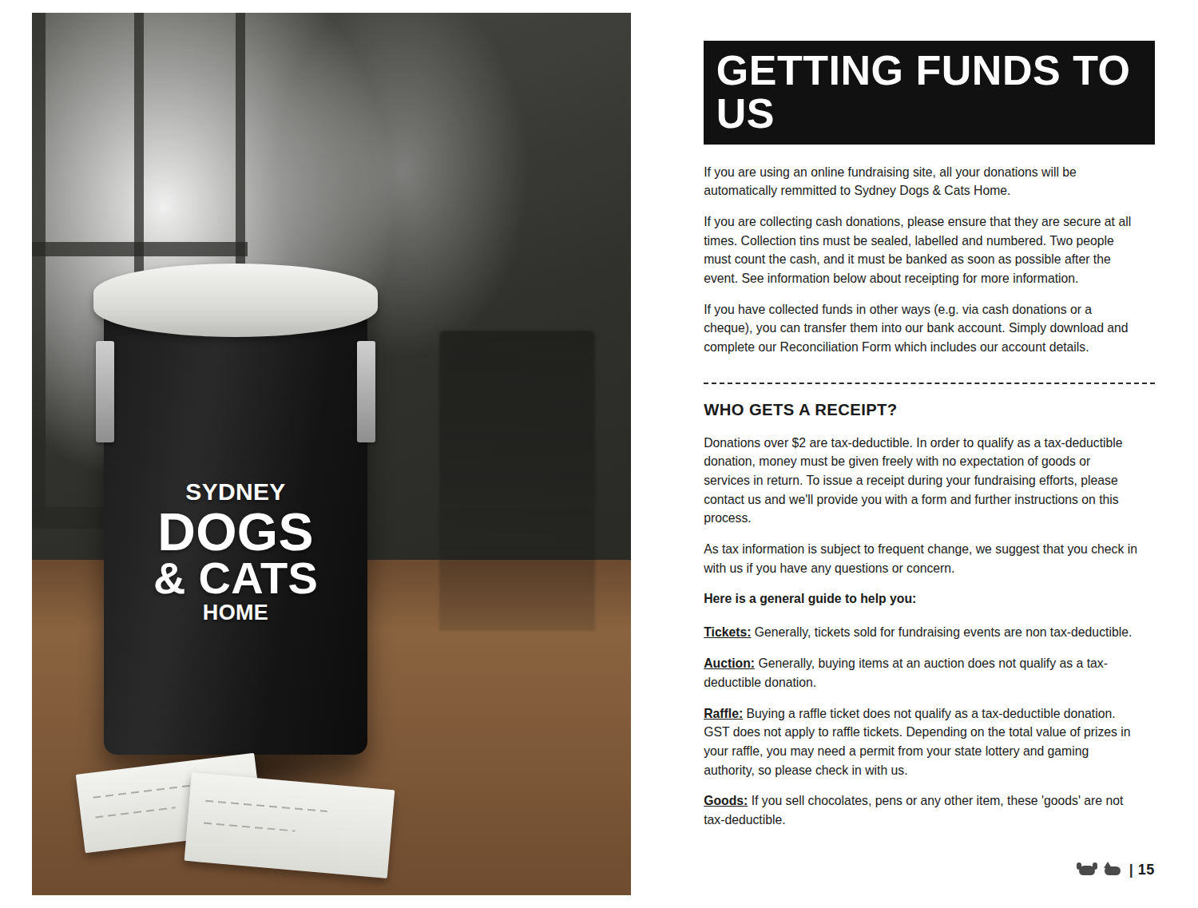Sydney Dogs & Cats Home
Getting Funds To Us
If you are using an online fundraising site, all your donations will be automatically remmitted to Sydney Dogs & Cats Home.
If you are collecting cash donations, please ensure that they are secure at all times. Collection tins must be sealed, labelled and numbered. Two people must count the cash, and it must be banked as soon as possible after the event. See information below about receipting for more information.
If you have collected funds in other ways (e.g. via cash donations or a cheque), you can transfer them into our bank account. Simply download and complete our Reconciliation Form which includes our account details.
Who gets a receipt?
Donations over $2 are tax-deductible. In order to qualify as a tax-deductible donation, money must be given freely with no expectation of goods or services in return. To issue a receipt during your fundraising efforts, please contact us and we'll provide you with a form and further instructions on this process.
As tax information is subject to frequent change, we suggest that you check in with us if you have any questions or concern.
Here is a general guide to help you:
Tickets: Generally, tickets sold for fundraising events are non tax-deductible.
Auction: Generally, buying items at an auction does not qualify as a tax-deductible donation.
Raffle: Buying a raffle ticket does not qualify as a tax-deductible donation. GST does not apply to raffle tickets. Depending on the total value of prizes in your raffle, you may need a permit from your state lottery and gaming authority, so please check in with us.
Goods: If you sell chocolates, pens or any other item, these 'goods' are not tax-deductible.
|15